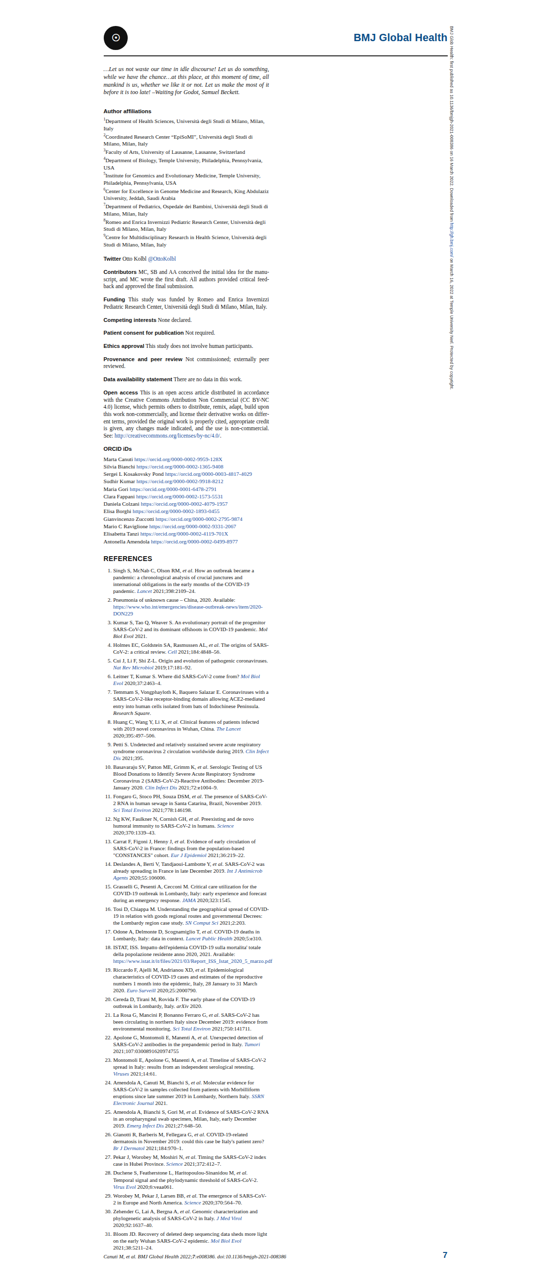☉
BMJ Global Health
…Let us not waste our time in idle discourse! Let us do something, while we have the chance…at this place, at this moment of time, all mankind is us, whether we like it or not. Let us make the most of it before it is too late! –Waiting for Godot, Samuel Beckett.
Author affiliations
1Department of Health Sciences, Università degli Studi di Milano, Milan, Italy
2Coordinated Research Center “EpiSoMI”, Università degli Studi di Milano, Milan, Italy
3Faculty of Arts, University of Lausanne, Lausanne, Switzerland
4Department of Biology, Temple University, Philadelphia, Pennsylvania, USA
5Institute for Genomics and Evolutionary Medicine, Temple University, Philadelphia, Pennsylvania, USA
6Center for Excellence in Genome Medicine and Research, King Abdulaziz University, Jeddah, Saudi Arabia
7Department of Pediatrics, Ospedale dei Bambini, Università degli Studi di Milano, Milan, Italy
8Romeo and Enrica Invernizzi Pediatric Research Center, Università degli Studi di Milano, Milan, Italy
9Centre for Multidisciplinary Research in Health Science, Università degli Studi di Milano, Milan, Italy
Twitter Otto Kolbl @OttoKolbl
Contributors MC, SB and AA conceived the initial idea for the manuscript, and MC wrote the first draft. All authors provided critical feedback and approved the final submission.
Funding This study was funded by Romeo and Enrica Invernizzi Pediatric Research Center, Università degli Studi di Milano, Milan, Italy.
Competing interests None declared.
Patient consent for publication Not required.
Ethics approval This study does not involve human participants.
Provenance and peer review Not commissioned; externally peer reviewed.
Data availability statement There are no data in this work.
Open access This is an open access article distributed in accordance with the Creative Commons Attribution Non Commercial (CC BY-NC 4.0) license, which permits others to distribute, remix, adapt, build upon this work non-commercially, and license their derivative works on different terms, provided the original work is properly cited, appropriate credit is given, any changes made indicated, and the use is non-commercial. See: http://creativecommons.org/licenses/by-nc/4.0/.
ORCID iDs
Marta Canuti https://orcid.org/0000-0002-9959-128X
Silvia Bianchi https://orcid.org/0000-0002-1365-9408
Sergei L Kosakovsky Pond https://orcid.org/0000-0003-4817-4029
Sudhir Kumar https://orcid.org/0000-0002-9918-8212
Maria Gori https://orcid.org/0000-0001-6478-2791
Clara Fappani https://orcid.org/0000-0002-1573-5531
Daniela Colzani https://orcid.org/0000-0002-4079-1957
Elisa Borghi https://orcid.org/0000-0002-1893-0455
Gianvincenzo Zuccotti https://orcid.org/0000-0002-2795-9874
Mario C Raviglione https://orcid.org/0000-0002-9331-2067
Elisabetta Tanzi https://orcid.org/0000-0002-4119-701X
Antonella Amendola https://orcid.org/0000-0002-0499-8977
REFERENCES
Singh S, McNab C, Olson RM, et al. How an outbreak became a pandemic: a chronological analysis of crucial junctures and international obligations in the early months of the COVID-19 pandemic. Lancet 2021;398:2109–24.
Pneumonia of unknown cause – China, 2020. Available: https://www.who.int/emergencies/disease-outbreak-news/item/2020-DON229
Kumar S, Tao Q, Weaver S. An evolutionary portrait of the progenitor SARS-CoV-2 and its dominant offshoots in COVID-19 pandemic. Mol Biol Evol 2021.
Holmes EC, Goldstein SA, Rasmussen AL, et al. The origins of SARS-CoV-2: a critical review. Cell 2021;184:4848–56.
Cui J, Li F, Shi Z-L. Origin and evolution of pathogenic coronaviruses. Nat Rev Microbiol 2019;17:181–92.
Leitner T, Kumar S. Where did SARS-CoV-2 come from? Mol Biol Evol 2020;37:2463–4.
Temmam S, Vongphayloth K, Baquero Salazar E. Coronaviruses with a SARS-CoV-2-like receptor-binding domain allowing ACE2-mediated entry into human cells isolated from bats of Indochinese Peninsula. Research Square.
Huang C, Wang Y, Li X, et al. Clinical features of patients infected with 2019 novel coronavirus in Wuhan, China. The Lancet 2020;395:497–506.
Petti S. Undetected and relatively sustained severe acute respiratory syndrome coronavirus 2 circulation worldwide during 2019. Clin Infect Dis 2021;395.
Basavaraju SV, Patton ME, Grimm K, et al. Serologic Testing of US Blood Donations to Identify Severe Acute Respiratory Syndrome Coronavirus 2 (SARS-CoV-2)-Reactive Antibodies: December 2019-January 2020. Clin Infect Dis 2021;72:e1004–9.
Fongaro G, Stoco PH, Souza DSM, et al. The presence of SARS-CoV-2 RNA in human sewage in Santa Catarina, Brazil, November 2019. Sci Total Environ 2021;778:146198.
Ng KW, Faulkner N, Cornish GH, et al. Preexisting and de novo humoral immunity to SARS-CoV-2 in humans. Science 2020;370:1339–43.
Carrat F, Figoni J, Henny J, et al. Evidence of early circulation of SARS-CoV-2 in France: findings from the population-based "CONSTANCES" cohort. Eur J Epidemiol 2021;36:219–22.
Deslandes A, Berti V, Tandjaoui-Lambotte Y, et al. SARS-CoV-2 was already spreading in France in late December 2019. Int J Antimicrob Agents 2020;55:106006.
Grasselli G, Pesenti A, Cecconi M. Critical care utilization for the COVID-19 outbreak in Lombardy, Italy: early experience and forecast during an emergency response. JAMA 2020;323:1545.
Tosi D, Chiappa M. Understanding the geographical spread of COVID-19 in relation with goods regional routes and governmental Decrees: the Lombardy region case study. SN Comput Sci 2021;2:203.
Odone A, Delmonte D, Scognamiglio T, et al. COVID-19 deaths in Lombardy, Italy: data in context. Lancet Public Health 2020;5:e310.
ISTAT, ISS. Impatto dell'epidemia COVID-19 sulla mortalita' totale della popolazione residente anno 2020, 2021. Available: https://www.istat.it/it/files/2021/03/Report_ISS_Istat_2020_5_marzo.pdf
Riccardo F, Ajelli M, Andrianou XD, et al. Epidemiological characteristics of COVID-19 cases and estimates of the reproductive numbers 1 month into the epidemic, Italy, 28 January to 31 March 2020. Euro Surveill 2020;25:2000790.
Cereda D, Tirani M, Rovida F. The early phase of the COVID-19 outbreak in Lombardy, Italy. arXiv 2020.
La Rosa G, Mancini P, Bonanno Ferraro G, et al. SARS-CoV-2 has been circulating in northern Italy since December 2019: evidence from environmental monitoring. Sci Total Environ 2021;750:141711.
Apolone G, Montomoli E, Manenti A, et al. Unexpected detection of SARS-CoV-2 antibodies in the prepandemic period in Italy. Tumori 2021;107:0300891620974755
Montomoli E, Apolone G, Manenti A, et al. Timeline of SARS-CoV-2 spread in Italy: results from an independent serological retesting. Viruses 2021;14:61.
Amendola A, Canuti M, Bianchi S, et al. Molecular evidence for SARS-CoV-2 in samples collected from patients with Morbilliform eruptions since late summer 2019 in Lombardy, Northern Italy. SSRN Electronic Journal 2021.
Amendola A, Bianchi S, Gori M, et al. Evidence of SARS-CoV-2 RNA in an oropharyngeal swab specimen, Milan, Italy, early December 2019. Emerg Infect Dis 2021;27:648–50.
Gianotti R, Barberis M, Fellegara G, et al. COVID-19-related dermatosis in November 2019: could this case be Italy's patient zero? Br J Dermatol 2021;184:970–1.
Pekar J, Worobey M, Moshiri N, et al. Timing the SARS-CoV-2 index case in Hubei Province. Science 2021;372:412–7.
Duchene S, Featherstone L, Haritopoulou-Sinanidou M, et al. Temporal signal and the phylodynamic threshold of SARS-CoV-2. Virus Evol 2020;6:veaa061.
Worobey M, Pekar J, Larsen BB, et al. The emergence of SARS-CoV-2 in Europe and North America. Science 2020;370:564–70.
Zehender G, Lai A, Bergna A, et al. Genomic characterization and phylogenetic analysis of SARS-CoV-2 in Italy. J Med Virol 2020;92:1637–40.
Bloom JD. Recovery of deleted deep sequencing data sheds more light on the early Wuhan SARS-CoV-2 epidemic. Mol Biol Evol 2021;38:5211–24.
Canuti M, et al. BMJ Global Health 2022;7:e008386. doi:10.1136/bmjgh-2021-008386
7
BMJ Glob Health: first published as 10.1136/bmjgh-2021-008386 on 16 March 2022. Downloaded from http://gh.bmj.com/ on March 16, 2022 at Temple University Nerl. Protected by copyright.